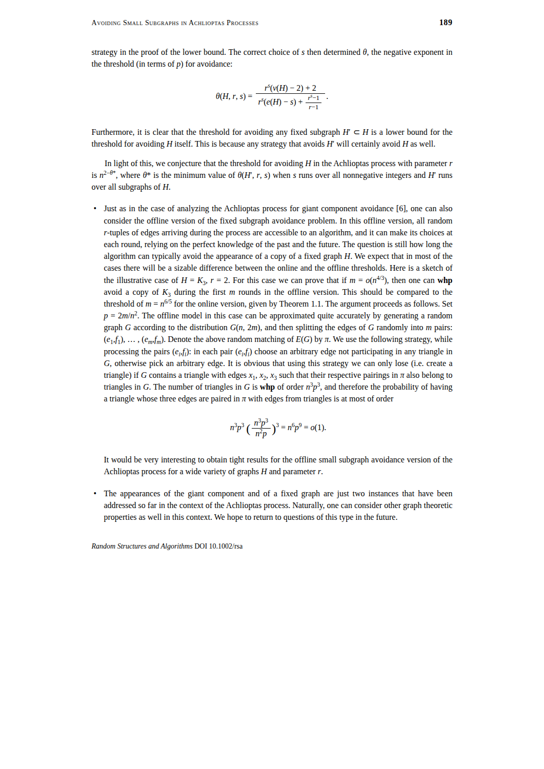Avoiding Small Subgraphs in Achlioptas Processes 189
strategy in the proof of the lower bound. The correct choice of s then determined θ, the negative exponent in the threshold (in terms of p) for avoidance:
θ(H, r, s) = rs(v(H) − 2) + 2 rs(e(H) − s) + rs−1 r−1 .
Furthermore, it is clear that the threshold for avoiding any fixed subgraph H′ ⊂ H is a lower bound for the threshold for avoiding H itself. This is because any strategy that avoids H′ will certainly avoid H as well.
In light of this, we conjecture that the threshold for avoiding H in the Achlioptas process with parameter r is n2−θ*, where θ* is the minimum value of θ(H′, r, s) when s runs over all nonnegative integers and H′ runs over all subgraphs of H.
Just as in the case of analyzing the Achlioptas process for giant component avoidance [6], one can also consider the offline version of the fixed subgraph avoidance problem. In this offline version, all random r-tuples of edges arriving during the process are accessible to an algorithm, and it can make its choices at each round, relying on the perfect knowledge of the past and the future. The question is still how long the algorithm can typically avoid the appearance of a copy of a fixed graph H. We expect that in most of the cases there will be a sizable difference between the online and the offline thresholds. Here is a sketch of the illustrative case of H = K3, r = 2. For this case we can prove that if m = o(n4/3), then one can whp avoid a copy of K3 during the first m rounds in the offline version. This should be compared to the threshold of m = n6/5 for the online version, given by Theorem 1.1. The argument proceeds as follows. Set p = 2m/n2. The offline model in this case can be approximated quite accurately by generating a random graph G according to the distribution G(n, 2m), and then splitting the edges of G randomly into m pairs: (e1,f1), … , (em,fm). Denote the above random matching of E(G) by π. We use the following strategy, while processing the pairs (ei,fi): in each pair (ei,fi) choose an arbitrary edge not participating in any triangle in G, otherwise pick an arbitrary edge. It is obvious that using this strategy we can only lose (i.e. create a triangle) if G contains a triangle with edges x1, x2, x3 such that their respective pairings in π also belong to triangles in G. The number of triangles in G is whp of order n3p3, and therefore the probability of having a triangle whose three edges are paired in π with edges from triangles is at most of order
n3p3 (n3p3 n2p)3 = n6p9 = o(1).
It would be very interesting to obtain tight results for the offline small subgraph avoidance version of the Achlioptas process for a wide variety of graphs H and parameter r.
The appearances of the giant component and of a fixed graph are just two instances that have been addressed so far in the context of the Achlioptas process. Naturally, one can consider other graph theoretic properties as well in this context. We hope to return to questions of this type in the future.
Random Structures and Algorithms DOI 10.1002/rsa